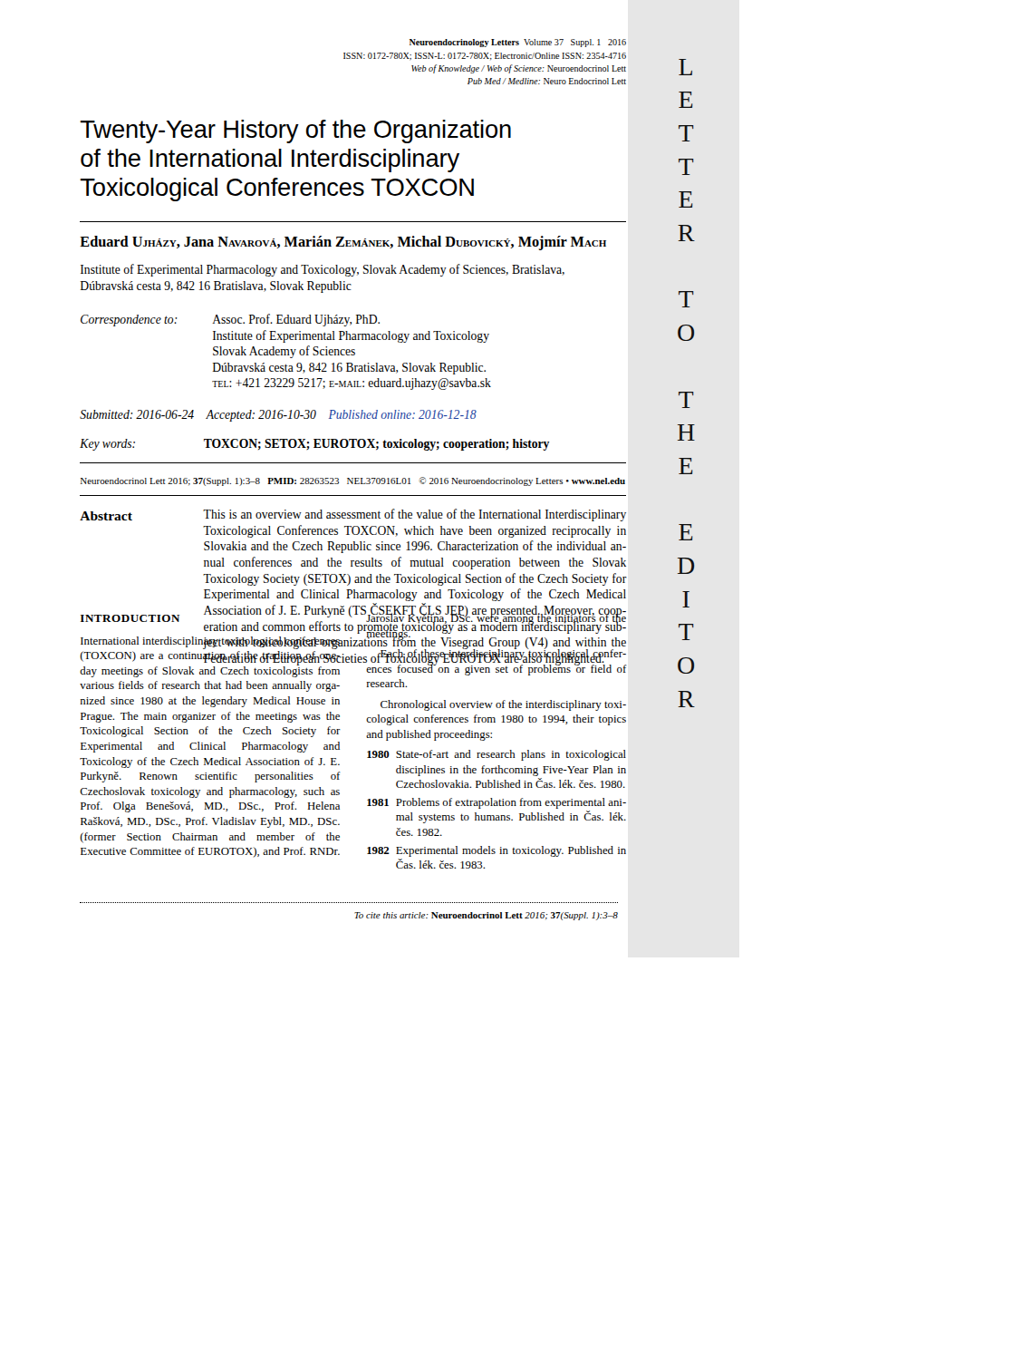LETTER TO THE EDITOR
Neuroendocrinology Letters Volume 37 Suppl. 1 2016
ISSN: 0172-780X; ISSN-L: 0172-780X; Electronic/Online ISSN: 2354-4716
Web of Knowledge / Web of Science: Neuroendocrinol Lett
Pub Med / Medline: Neuro Endocrinol Lett
Twenty-Year History of the Organization
of the International Interdisciplinary
Toxicological Conferences TOXCON
Eduard Ujházy, Jana Navarová, Marián Zemánek, Michal Dubovický, Mojmír Mach
Institute of Experimental Pharmacology and Toxicology, Slovak Academy of Sciences, Bratislava,
Dúbravská cesta 9, 842 16 Bratislava, Slovak Republic
| Correspondence to: | Assoc. Prof. Eduard Ujházy, PhD. Institute of Experimental Pharmacology and Toxicology Slovak Academy of Sciences Dúbravská cesta 9, 842 16 Bratislava, Slovak Republic. tel : +421 23229 5217; e-mail : eduard.ujhazy@savba.sk |
Submitted: 2016-06-24 Accepted: 2016-10-30 Published online: 2016-12-18
Key words: TOXCON; SETOX; EUROTOX; toxicology; cooperation; history
Neuroendocrinol Lett 2016; 37(Suppl. 1):3–8 PMID: 28263523 NEL370916L01 © 2016 Neuroendocrinology Letters • www.nel.edu
Abstract
This is an overview and assessment of the value of the International Interdisciplinary Toxicological Conferences TOXCON, which have been organized reciprocally in Slovakia and the Czech Republic since 1996. Characterization of the individual annual conferences and the results of mutual cooperation between the Slovak Toxicology Society (SETOX) and the Toxicological Section of the Czech Society for Experimental and Clinical Pharmacology and Toxicology of the Czech Medical Association of J. E. Purkyně (TS ČSEKFT ČLS JEP) are presented. Moreover, cooperation and common efforts to promote toxicology as a modern interdisciplinary subject with toxicological organizations from the Visegrad Group (V4) and within the Federation of European Societies of Toxicology EUROTOX are also highlighted.
INTRODUCTION
International interdisciplinary toxicological conferences (TOXCON) are a continuation of the tradition of one-day meetings of Slovak and Czech toxicologists from various fields of research that had been annually organized since 1980 at the legendary Medical House in Prague. The main organizer of the meetings was the Toxicological Section of the Czech Society for Experimental and Clinical Pharmacology and Toxicology of the Czech Medical Association of J. E. Purkyně. Renown scientific personalities of Czechoslovak toxicology and pharmacology, such as Prof. Olga Benešová, MD., DSc., Prof. Helena Rašková, MD., DSc., Prof. Vladislav Eybl, MD., DSc. (former Section Chairman and member of the Executive Committee of EUROTOX), and Prof. RNDr. Jaroslav Květina, DSc. were among the initiators of the meetings.
Each of these interdisciplinary toxicological conferences focused on a given set of problems or field of research.
Chronological overview of the interdisciplinary toxicological conferences from 1980 to 1994, their topics and published proceedings:
1980
State-of-art and research plans in toxicological disciplines in the forthcoming Five-Year Plan in Czechoslovakia. Published in Čas. lék. čes. 1980.
1981
Problems of extrapolation from experimental animal systems to humans. Published in Čas. lék. čes. 1982.
1982
Experimental models in toxicology. Published in Čas. lék. čes. 1983.
To cite this article: Neuroendocrinol Lett 2016; 37(Suppl. 1):3–8